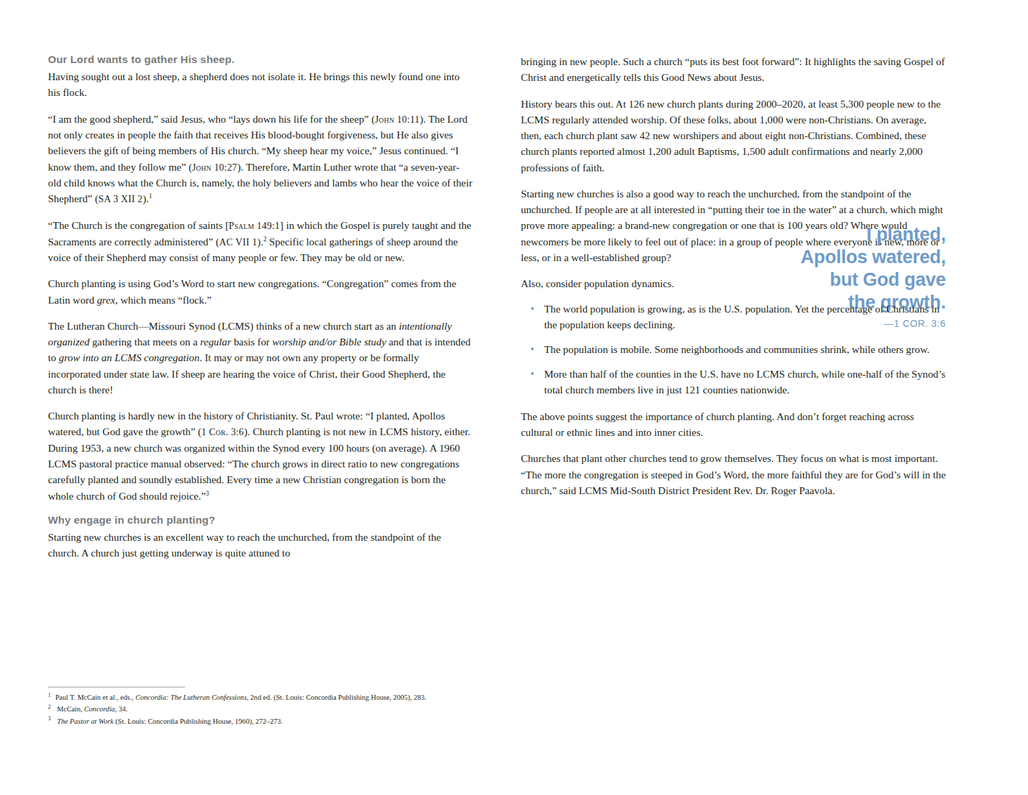Our Lord wants to gather His sheep.
Having sought out a lost sheep, a shepherd does not isolate it. He brings this newly found one into his flock.
“I am the good shepherd,” said Jesus, who “lays down his life for the sheep” (John 10:11). The Lord not only creates in people the faith that receives His blood-bought forgiveness, but He also gives believers the gift of being members of His church. “My sheep hear my voice,” Jesus continued. “I know them, and they follow me” (John 10:27). Therefore, Martin Luther wrote that “a seven-year-old child knows what the Church is, namely, the holy believers and lambs who hear the voice of their Shepherd” (SA 3 XII 2).1
“The Church is the congregation of saints [Psalm 149:1] in which the Gospel is purely taught and the Sacraments are correctly administered” (AC VII 1).2 Specific local gatherings of sheep around the voice of their Shepherd may consist of many people or few. They may be old or new.
Church planting is using God’s Word to start new congregations. “Congregation” comes from the Latin word grex, which means “flock.”
The Lutheran Church—Missouri Synod (LCMS) thinks of a new church start as an intentionally organized gathering that meets on a regular basis for worship and/or Bible study and that is intended to grow into an LCMS congregation. It may or may not own any property or be formally incorporated under state law. If sheep are hearing the voice of Christ, their Good Shepherd, the church is there!
Church planting is hardly new in the history of Christianity. St. Paul wrote: “I planted, Apollos watered, but God gave the growth” (1 Cor. 3:6). Church planting is not new in LCMS history, either. During 1953, a new church was organized within the Synod every 100 hours (on average). A 1960 LCMS pastoral practice manual observed: “The church grows in direct ratio to new congregations carefully planted and soundly established. Every time a new Christian congregation is born the whole church of God should rejoice.”3
Why engage in church planting?
Starting new churches is an excellent way to reach the unchurched, from the standpoint of the church. A church just getting underway is quite attuned to
1 Paul T. McCain et al., eds., Concordia: The Lutheran Confessions, 2nd ed. (St. Louis: Concordia Publishing House, 2005), 283.
2 McCain, Concordia, 34.
3 The Pastor at Work (St. Louis: Concordia Publishing House, 1960), 272–273.
I planted, Apollos watered, but God gave the growth. —1 COR. 3:6
bringing in new people. Such a church “puts its best foot forward”: It highlights the saving Gospel of Christ and energetically tells this Good News about Jesus.
History bears this out. At 126 new church plants during 2000–2020, at least 5,300 people new to the LCMS regularly attended worship. Of these folks, about 1,000 were non-Christians. On average, then, each church plant saw 42 new worshipers and about eight non-Christians. Combined, these church plants reported almost 1,200 adult Baptisms, 1,500 adult confirmations and nearly 2,000 professions of faith.
Starting new churches is also a good way to reach the unchurched, from the standpoint of the unchurched. If people are at all interested in “putting their toe in the water” at a church, which might prove more appealing: a brand-new congregation or one that is 100 years old? Where would newcomers be more likely to feel out of place: in a group of people where everyone is new, more or less, or in a well-established group?
Also, consider population dynamics.
The world population is growing, as is the U.S. population. Yet the percentage of Christians in the population keeps declining.
The population is mobile. Some neighborhoods and communities shrink, while others grow.
More than half of the counties in the U.S. have no LCMS church, while one-half of the Synod’s total church members live in just 121 counties nationwide.
The above points suggest the importance of church planting. And don’t forget reaching across cultural or ethnic lines and into inner cities.
Churches that plant other churches tend to grow themselves. They focus on what is most important. “The more the congregation is steeped in God’s Word, the more faithful they are for God’s will in the church,” said LCMS Mid-South District President Rev. Dr. Roger Paavola.